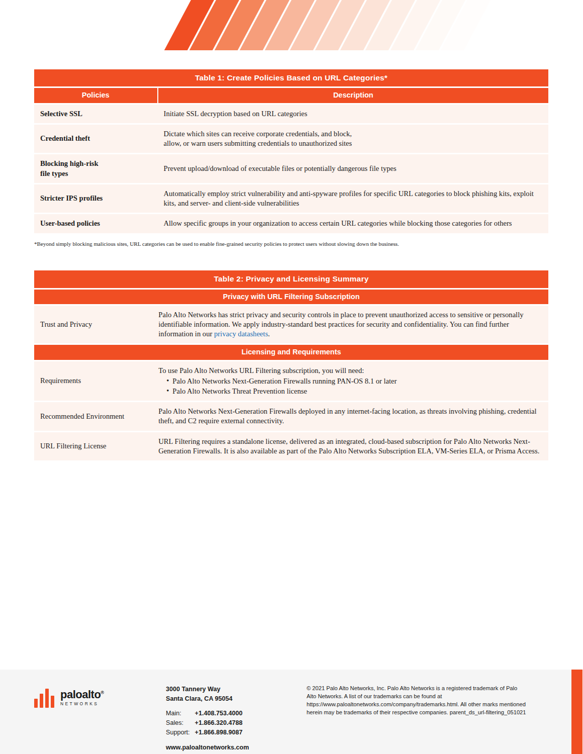| Table 1: Create Policies Based on URL Categories* |
| Policies | Description |
| Selective SSL | Initiate SSL decryption based on URL categories |
| Credential theft | Dictate which sites can receive corporate credentials, and block, allow, or warn users submitting credentials to unauthorized sites |
| Blocking high-risk file types | Prevent upload/download of executable files or potentially dangerous file types |
| Stricter IPS profiles | Automatically employ strict vulnerability and anti-spyware profiles for specific URL categories to block phishing kits, exploit kits, and server- and client-side vulnerabilities |
| User-based policies | Allow specific groups in your organization to access certain URL categories while blocking those categories for others |
*Beyond simply blocking malicious sites, URL categories can be used to enable fine-grained security policies to protect users without slowing down the business.
| Table 2: Privacy and Licensing Summary |
| Privacy with URL Filtering Subscription |
| Trust and Privacy | Palo Alto Networks has strict privacy and security controls in place to prevent unauthorized access to sensitive or personally identifiable information. We apply industry-standard best practices for security and confidentiality. You can find further information in our privacy datasheets . |
| Licensing and Requirements |
| Requirements | To use Palo Alto Networks URL Filtering subscription, you will need: Palo Alto Networks Next-Generation Firewalls running PAN-OS 8.1 or later Palo Alto Networks Threat Prevention license |
| Recommended Environment | Palo Alto Networks Next-Generation Firewalls deployed in any internet-facing location, as threats involving phishing, credential theft, and C2 require external connectivity. |
| URL Filtering License | URL Filtering requires a standalone license, delivered as an integrated, cloud-based subscription for Palo Alto Networks Next-Generation Firewalls. It is also available as part of the Palo Alto Networks Subscription ELA, VM-Series ELA, or Prisma Access. |
paloalto®
NETWORKS
3000 Tannery Way
Santa Clara, CA 95054
| Main: | +1.408.753.4000 |
| Sales: | +1.866.320.4788 |
| Support: | +1.866.898.9087 |
www.paloaltonetworks.com
© 2021 Palo Alto Networks, Inc. Palo Alto Networks is a registered trademark of Palo Alto Networks. A list of our trademarks can be found at https://www.paloaltonetworks.com/company/trademarks.html. All other marks mentioned herein may be trademarks of their respective companies. parent_ds_url-filtering_051021